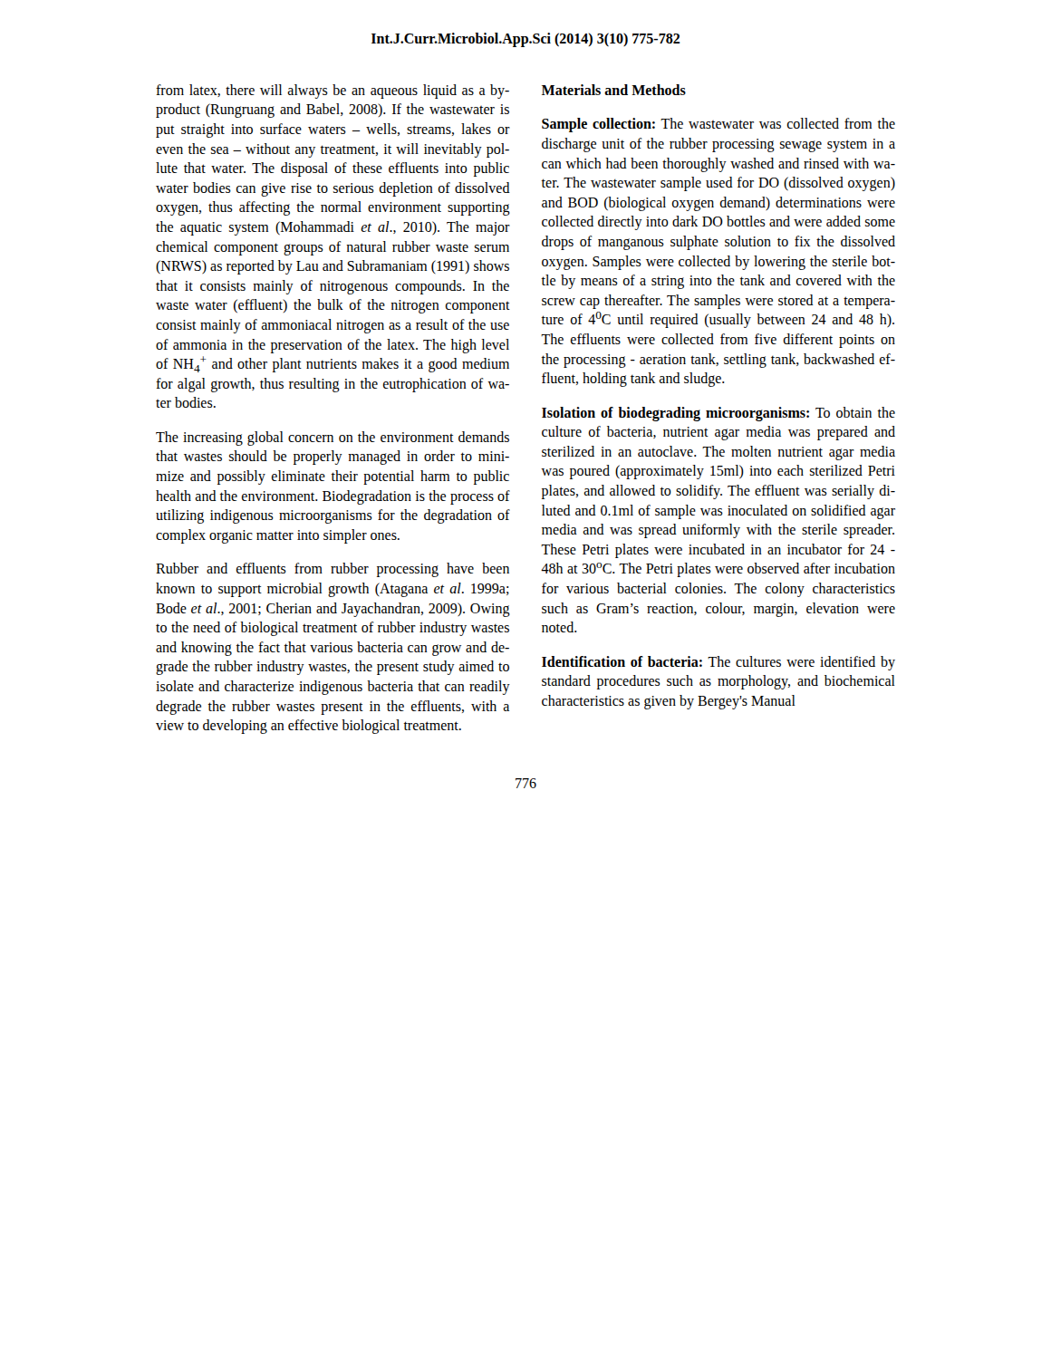Int.J.Curr.Microbiol.App.Sci (2014) 3(10) 775-782
from latex, there will always be an aqueous liquid as a by-product (Rungruang and Babel, 2008). If the wastewater is put straight into surface waters – wells, streams, lakes or even the sea – without any treatment, it will inevitably pollute that water. The disposal of these effluents into public water bodies can give rise to serious depletion of dissolved oxygen, thus affecting the normal environment supporting the aquatic system (Mohammadi et al., 2010). The major chemical component groups of natural rubber waste serum (NRWS) as reported by Lau and Subramaniam (1991) shows that it consists mainly of nitrogenous compounds. In the waste water (effluent) the bulk of the nitrogen component consist mainly of ammoniacal nitrogen as a result of the use of ammonia in the preservation of the latex. The high level of NH4+ and other plant nutrients makes it a good medium for algal growth, thus resulting in the eutrophication of water bodies.
The increasing global concern on the environment demands that wastes should be properly managed in order to minimize and possibly eliminate their potential harm to public health and the environment. Biodegradation is the process of utilizing indigenous microorganisms for the degradation of complex organic matter into simpler ones.
Rubber and effluents from rubber processing have been known to support microbial growth (Atagana et al. 1999a; Bode et al., 2001; Cherian and Jayachandran, 2009). Owing to the need of biological treatment of rubber industry wastes and knowing the fact that various bacteria can grow and degrade the rubber industry wastes, the present study aimed to isolate and characterize indigenous bacteria that can readily degrade the rubber wastes present in the effluents, with a view to developing an effective biological treatment.
Materials and Methods
Sample collection: The wastewater was collected from the discharge unit of the rubber processing sewage system in a can which had been thoroughly washed and rinsed with water. The wastewater sample used for DO (dissolved oxygen) and BOD (biological oxygen demand) determinations were collected directly into dark DO bottles and were added some drops of manganous sulphate solution to fix the dissolved oxygen. Samples were collected by lowering the sterile bottle by means of a string into the tank and covered with the screw cap thereafter. The samples were stored at a temperature of 40C until required (usually between 24 and 48 h). The effluents were collected from five different points on the processing - aeration tank, settling tank, backwashed effluent, holding tank and sludge.
Isolation of biodegrading microorganisms: To obtain the culture of bacteria, nutrient agar media was prepared and sterilized in an autoclave. The molten nutrient agar media was poured (approximately 15ml) into each sterilized Petri plates, and allowed to solidify. The effluent was serially diluted and 0.1ml of sample was inoculated on solidified agar media and was spread uniformly with the sterile spreader. These Petri plates were incubated in an incubator for 24 - 48h at 30oC. The Petri plates were observed after incubation for various bacterial colonies. The colony characteristics such as Gram’s reaction, colour, margin, elevation were noted.
Identification of bacteria: The cultures were identified by standard procedures such as morphology, and biochemical characteristics as given by Bergey's Manual
776